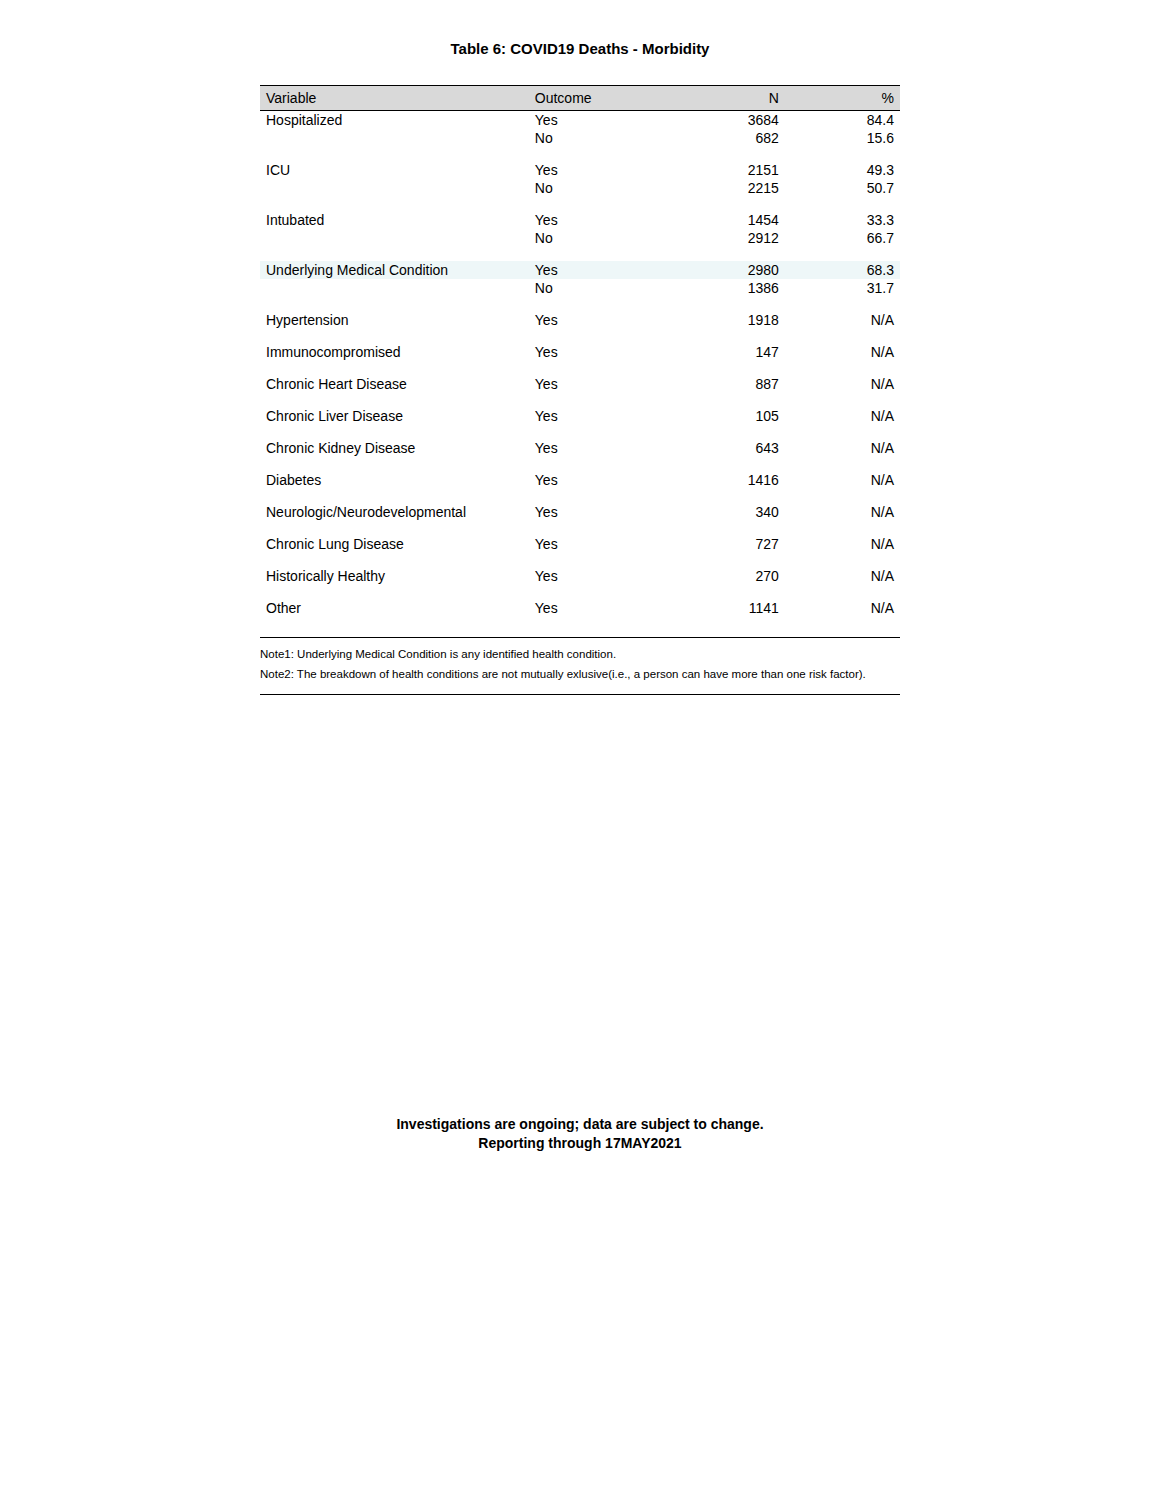Table 6: COVID19 Deaths - Morbidity
| Variable | Outcome | N | % |
| --- | --- | --- | --- |
| Hospitalized | Yes | 3684 | 84.4 |
| | No | 682 | 15.6 |
| ICU | Yes | 2151 | 49.3 |
| | No | 2215 | 50.7 |
| Intubated | Yes | 1454 | 33.3 |
| | No | 2912 | 66.7 |
| Underlying Medical Condition | Yes | 2980 | 68.3 |
| | No | 1386 | 31.7 |
| Hypertension | Yes | 1918 | N/A |
| Immunocompromised | Yes | 147 | N/A |
| Chronic Heart Disease | Yes | 887 | N/A |
| Chronic Liver Disease | Yes | 105 | N/A |
| Chronic Kidney Disease | Yes | 643 | N/A |
| Diabetes | Yes | 1416 | N/A |
| Neurologic/Neurodevelopmental | Yes | 340 | N/A |
| Chronic Lung Disease | Yes | 727 | N/A |
| Historically Healthy | Yes | 270 | N/A |
| Other | Yes | 1141 | N/A |
Note1: Underlying Medical Condition is any identified health condition.
Note2: The breakdown of health conditions are not mutually exlusive(i.e., a person can have more than one risk factor).
Investigations are ongoing; data are subject to change.
Reporting through 17MAY2021